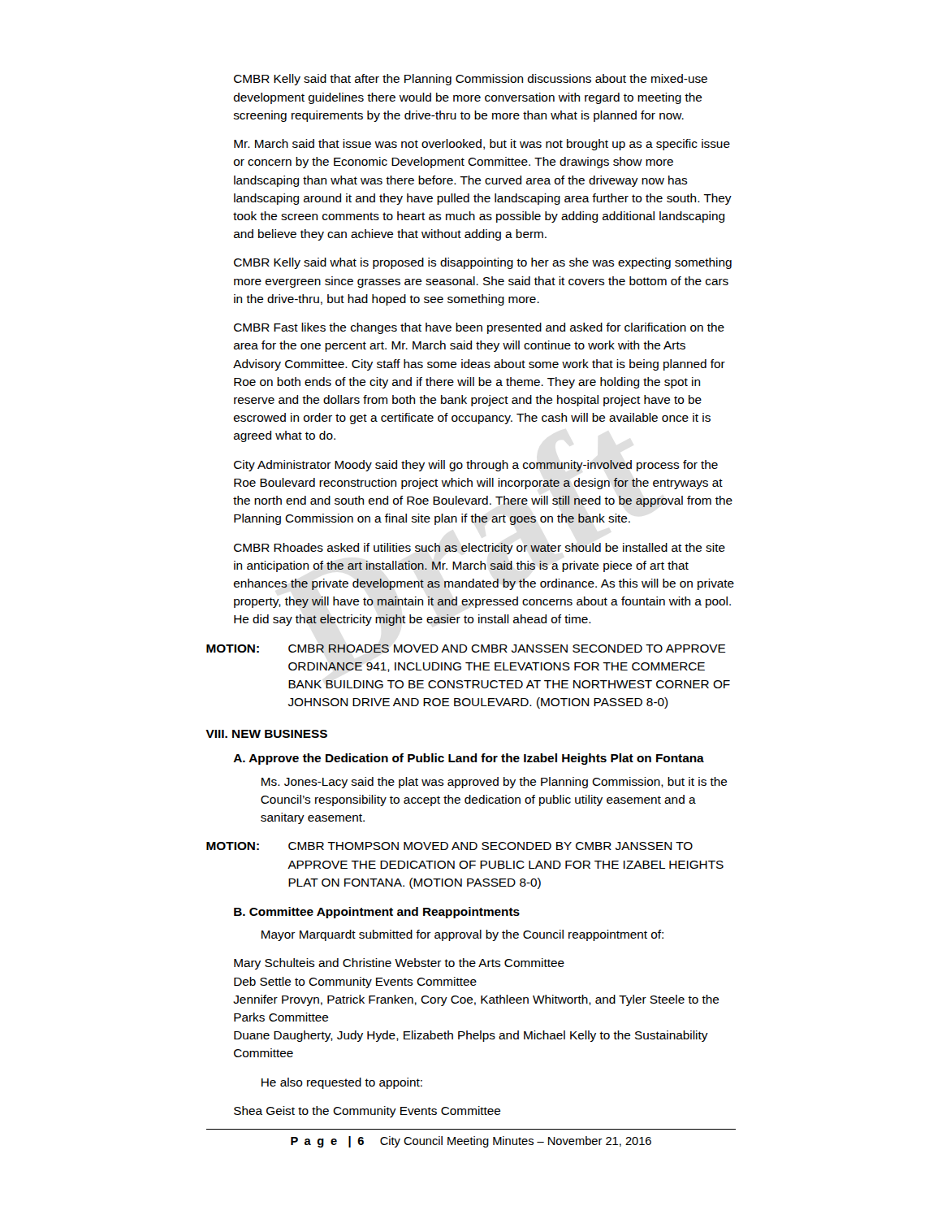Draft
CMBR Kelly said that after the Planning Commission discussions about the mixed-use development guidelines there would be more conversation with regard to meeting the screening requirements by the drive-thru to be more than what is planned for now.
Mr. March said that issue was not overlooked, but it was not brought up as a specific issue or concern by the Economic Development Committee. The drawings show more landscaping than what was there before. The curved area of the driveway now has landscaping around it and they have pulled the landscaping area further to the south. They took the screen comments to heart as much as possible by adding additional landscaping and believe they can achieve that without adding a berm.
CMBR Kelly said what is proposed is disappointing to her as she was expecting something more evergreen since grasses are seasonal. She said that it covers the bottom of the cars in the drive-thru, but had hoped to see something more.
CMBR Fast likes the changes that have been presented and asked for clarification on the area for the one percent art. Mr. March said they will continue to work with the Arts Advisory Committee. City staff has some ideas about some work that is being planned for Roe on both ends of the city and if there will be a theme. They are holding the spot in reserve and the dollars from both the bank project and the hospital project have to be escrowed in order to get a certificate of occupancy. The cash will be available once it is agreed what to do.
City Administrator Moody said they will go through a community-involved process for the Roe Boulevard reconstruction project which will incorporate a design for the entryways at the north end and south end of Roe Boulevard. There will still need to be approval from the Planning Commission on a final site plan if the art goes on the bank site.
CMBR Rhoades asked if utilities such as electricity or water should be installed at the site in anticipation of the art installation. Mr. March said this is a private piece of art that enhances the private development as mandated by the ordinance. As this will be on private property, they will have to maintain it and expressed concerns about a fountain with a pool. He did say that electricity might be easier to install ahead of time.
MOTION:
CMBR RHOADES MOVED AND CMBR JANSSEN SECONDED TO APPROVE ORDINANCE 941, INCLUDING THE ELEVATIONS FOR THE COMMERCE BANK BUILDING TO BE CONSTRUCTED AT THE NORTHWEST CORNER OF JOHNSON DRIVE AND ROE BOULEVARD. (MOTION PASSED 8-0)
VIII. NEW BUSINESS
A. Approve the Dedication of Public Land for the Izabel Heights Plat on Fontana
Ms. Jones-Lacy said the plat was approved by the Planning Commission, but it is the Council’s responsibility to accept the dedication of public utility easement and a sanitary easement.
MOTION:
CMBR THOMPSON MOVED AND SECONDED BY CMBR JANSSEN TO APPROVE THE DEDICATION OF PUBLIC LAND FOR THE IZABEL HEIGHTS PLAT ON FONTANA. (MOTION PASSED 8-0)
B. Committee Appointment and Reappointments
Mayor Marquardt submitted for approval by the Council reappointment of:
Mary Schulteis and Christine Webster to the Arts Committee
Deb Settle to Community Events Committee
Jennifer Provyn, Patrick Franken, Cory Coe, Kathleen Whitworth, and Tyler Steele to the Parks Committee
Duane Daugherty, Judy Hyde, Elizabeth Phelps and Michael Kelly to the Sustainability Committee
He also requested to appoint:
Shea Geist to the Community Events Committee
P a g e | 6 City Council Meeting Minutes – November 21, 2016